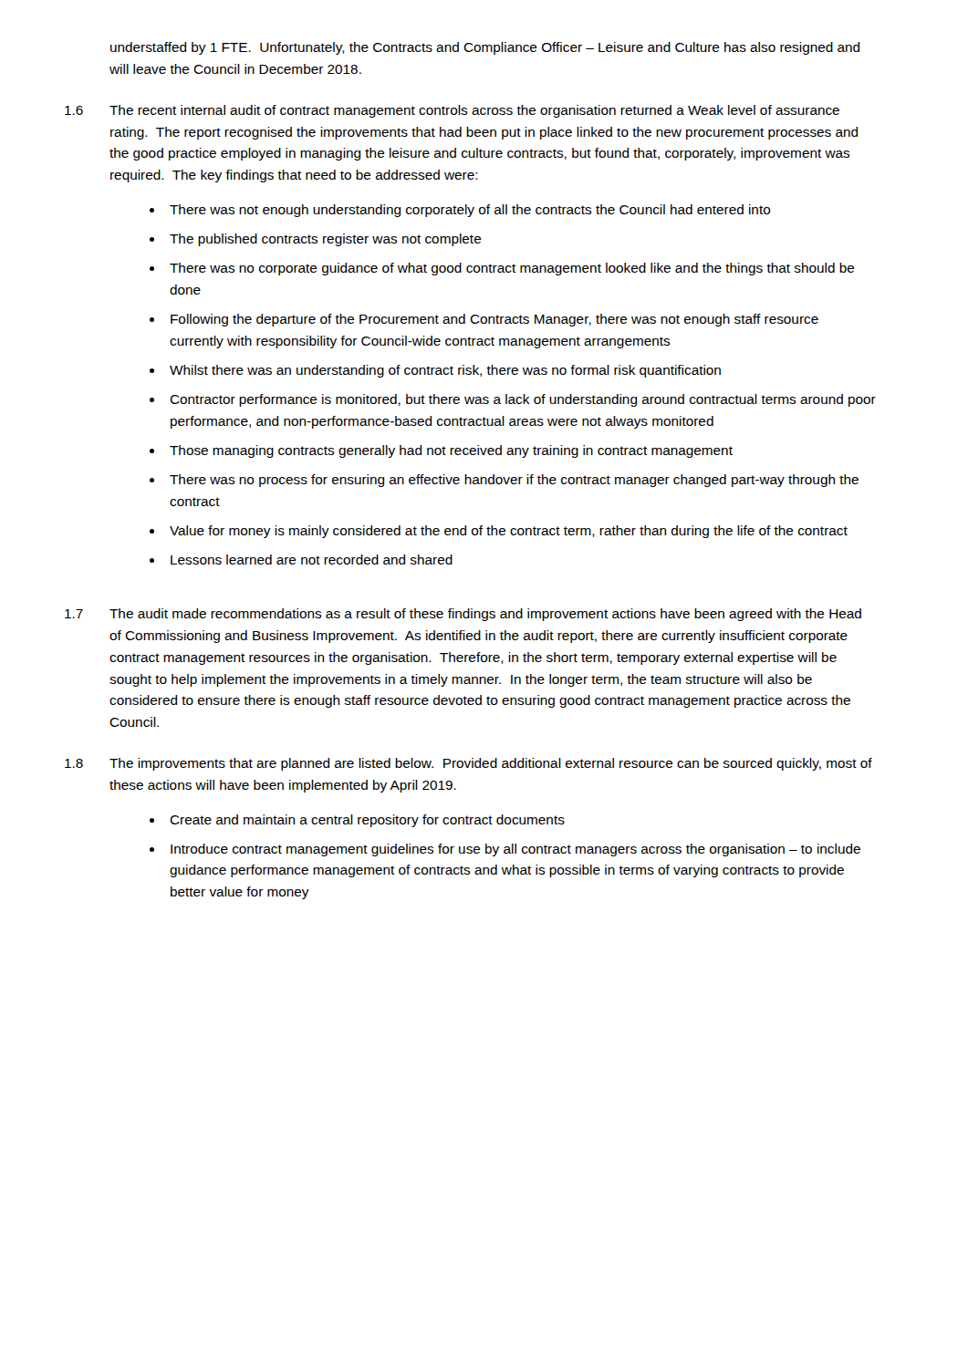understaffed by 1 FTE. Unfortunately, the Contracts and Compliance Officer – Leisure and Culture has also resigned and will leave the Council in December 2018.
1.6
The recent internal audit of contract management controls across the organisation returned a Weak level of assurance rating. The report recognised the improvements that had been put in place linked to the new procurement processes and the good practice employed in managing the leisure and culture contracts, but found that, corporately, improvement was required. The key findings that need to be addressed were:
There was not enough understanding corporately of all the contracts the Council had entered into
The published contracts register was not complete
There was no corporate guidance of what good contract management looked like and the things that should be done
Following the departure of the Procurement and Contracts Manager, there was not enough staff resource currently with responsibility for Council-wide contract management arrangements
Whilst there was an understanding of contract risk, there was no formal risk quantification
Contractor performance is monitored, but there was a lack of understanding around contractual terms around poor performance, and non-performance-based contractual areas were not always monitored
Those managing contracts generally had not received any training in contract management
There was no process for ensuring an effective handover if the contract manager changed part-way through the contract
Value for money is mainly considered at the end of the contract term, rather than during the life of the contract
Lessons learned are not recorded and shared
1.7
The audit made recommendations as a result of these findings and improvement actions have been agreed with the Head of Commissioning and Business Improvement. As identified in the audit report, there are currently insufficient corporate contract management resources in the organisation. Therefore, in the short term, temporary external expertise will be sought to help implement the improvements in a timely manner. In the longer term, the team structure will also be considered to ensure there is enough staff resource devoted to ensuring good contract management practice across the Council.
1.8
The improvements that are planned are listed below. Provided additional external resource can be sourced quickly, most of these actions will have been implemented by April 2019.
Create and maintain a central repository for contract documents
Introduce contract management guidelines for use by all contract managers across the organisation – to include guidance performance management of contracts and what is possible in terms of varying contracts to provide better value for money